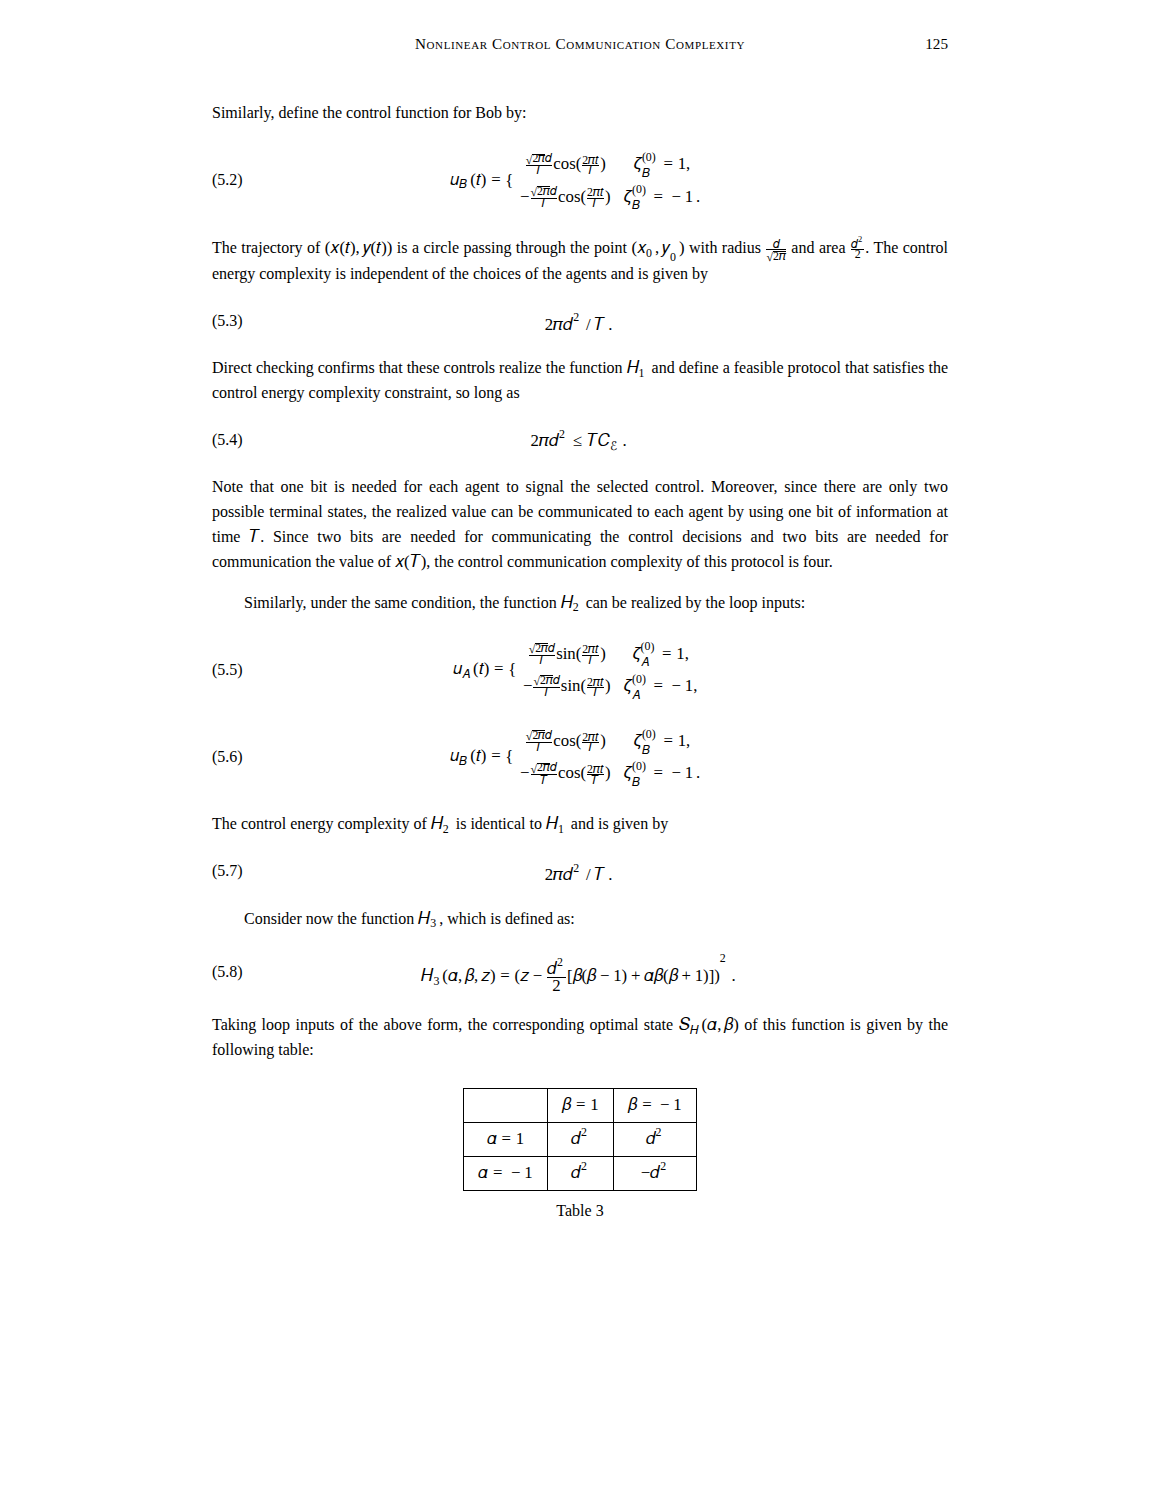Nonlinear Control Communication Complexity 125
Similarly, define the control function for Bob by:
(5.2) uB (t) = { 2πdT cos⁡(2πtT) ζB(0) =1, − 2πdT cos⁡(2πtT) ζB(0) =−1.
The trajectory of (x(t),y(t)) is a circle passing through the point (x0,y0) with radius d2π and area d22. The control energy complexity is independent of the choices of the agents and is given by
(5.3) 2πd2/T.
Direct checking confirms that these controls realize the function H1 and define a feasible protocol that satisfies the control energy complexity constraint, so long as
(5.4) 2πd2 ≤ TCℰ.
Note that one bit is needed for each agent to signal the selected control. Moreover, since there are only two possible terminal states, the realized value can be communicated to each agent by using one bit of information at time T. Since two bits are needed for communicating the control decisions and two bits are needed for communication the value of x(T), the control communication complexity of this protocol is four.
Similarly, under the same condition, the function H2 can be realized by the loop inputs:
(5.5) uA (t) = { 2πdT sin⁡(2πtT) ζA(0) =1, − 2πdT sin⁡(2πtT) ζA(0) =−1,
(5.6) uB (t) = { 2πdT cos⁡(2πtT) ζB(0) =1, − 2πdT cos⁡(2πtT) ζB(0) =−1.
The control energy complexity of H2 is identical to H1 and is given by
(5.7) 2πd2/T.
Consider now the function H3, which is defined as:
(5.8) H3 (α,β,z) = ( z − d22 [ β(β−1) + αβ(β+1) ] ) 2 .
Taking loop inputs of the above form, the corresponding optimal state SH(α,β) of this function is given by the following table:
| | β = 1 | β = − 1 |
| α = 1 | d 2 | d 2 |
| α = − 1 | d 2 | − d 2 |
Table 3